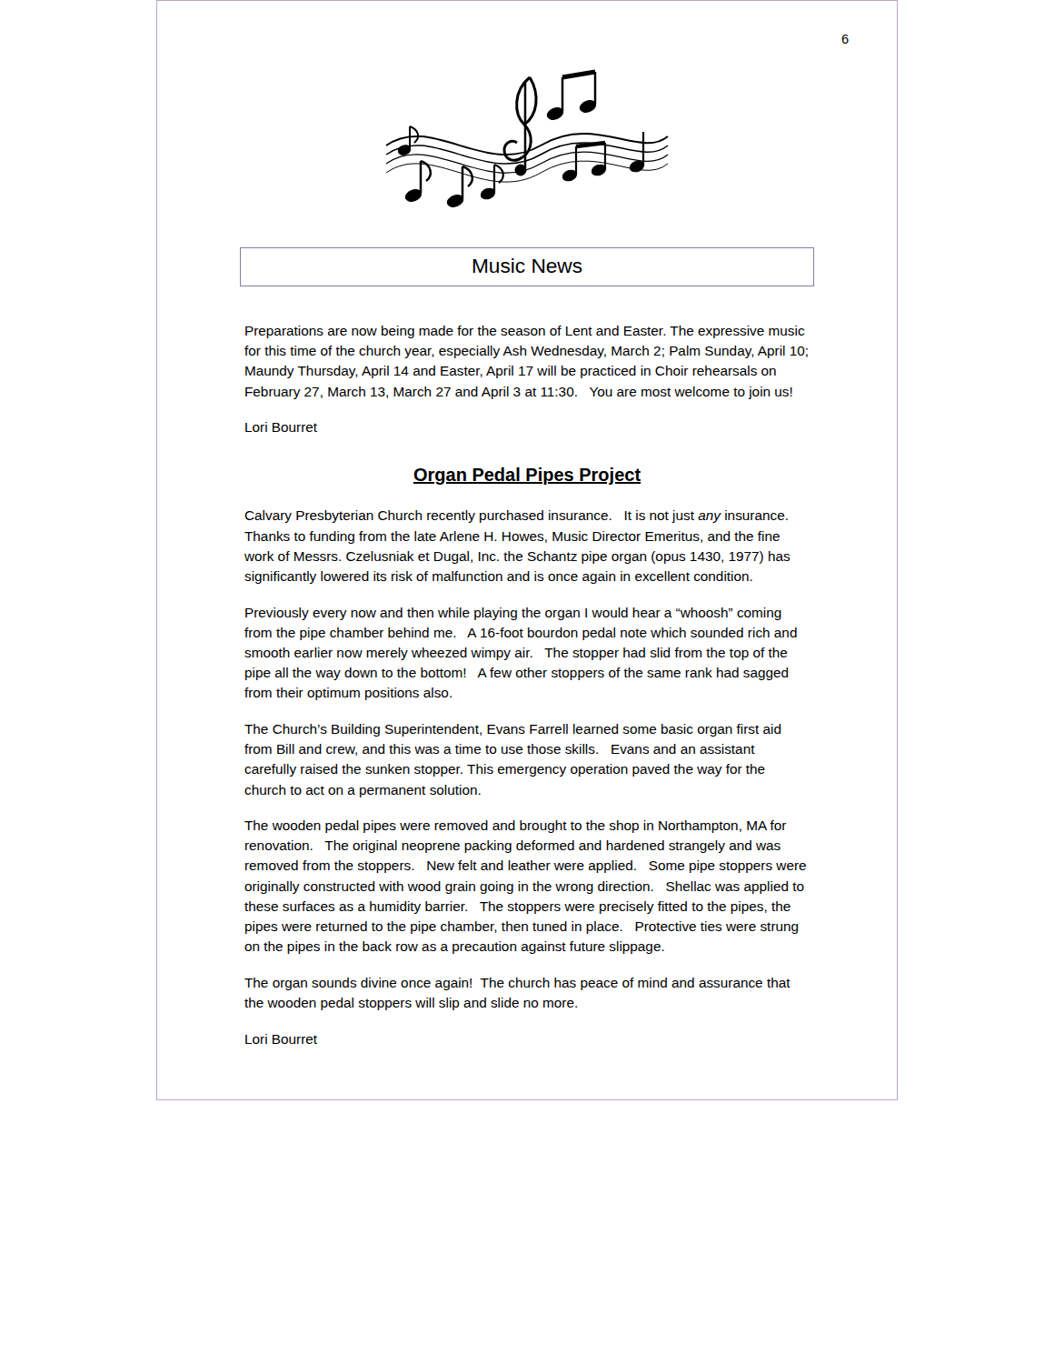6
Music News
Preparations are now being made for the season of Lent and Easter. The expressive music for this time of the church year, especially Ash Wednesday, March 2; Palm Sunday, April 10; Maundy Thursday, April 14 and Easter, April 17 will be practiced in Choir rehearsals on February 27, March 13, March 27 and April 3 at 11:30. You are most welcome to join us!
Lori Bourret
Organ Pedal Pipes Project
Calvary Presbyterian Church recently purchased insurance. It is not just any insurance. Thanks to funding from the late Arlene H. Howes, Music Director Emeritus, and the fine work of Messrs. Czelusniak et Dugal, Inc. the Schantz pipe organ (opus 1430, 1977) has significantly lowered its risk of malfunction and is once again in excellent condition.
Previously every now and then while playing the organ I would hear a “whoosh” coming from the pipe chamber behind me. A 16-foot bourdon pedal note which sounded rich and smooth earlier now merely wheezed wimpy air. The stopper had slid from the top of the pipe all the way down to the bottom! A few other stoppers of the same rank had sagged from their optimum positions also.
The Church’s Building Superintendent, Evans Farrell learned some basic organ first aid from Bill and crew, and this was a time to use those skills. Evans and an assistant carefully raised the sunken stopper. This emergency operation paved the way for the church to act on a permanent solution.
The wooden pedal pipes were removed and brought to the shop in Northampton, MA for renovation. The original neoprene packing deformed and hardened strangely and was removed from the stoppers. New felt and leather were applied. Some pipe stoppers were originally constructed with wood grain going in the wrong direction. Shellac was applied to these surfaces as a humidity barrier. The stoppers were precisely fitted to the pipes, the pipes were returned to the pipe chamber, then tuned in place. Protective ties were strung on the pipes in the back row as a precaution against future slippage.
The organ sounds divine once again! The church has peace of mind and assurance that the wooden pedal stoppers will slip and slide no more.
Lori Bourret